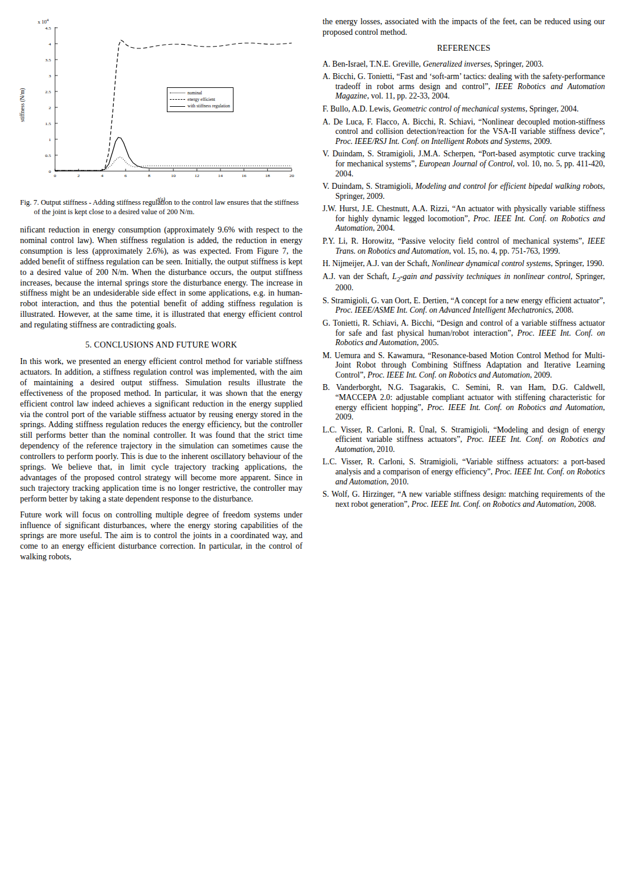x 104
stiffness (N/m)
0 0.5 1 1.5 2 2.5 3 3.5 4 4.5 0 2 4 6 8 10 12 14 16 18 20
nominal
energy efficient
with stiffness regulation
t(s)
Fig. 7. Output stiffness - Adding stiffness regulation to the control law ensures that the stiffness of the joint is kept close to a desired value of 200 N/m.
nificant reduction in energy consumption (approximately 9.6% with respect to the nominal control law). When stiffness regulation is added, the reduction in energy consumption is less (approximately 2.6%), as was expected. From Figure 7, the added benefit of stiffness regulation can be seen. Initially, the output stiffness is kept to a desired value of 200 N/m. When the disturbance occurs, the output stiffness increases, because the internal springs store the disturbance energy. The increase in stiffness might be an undesiderable side effect in some applications, e.g. in human-robot interaction, and thus the potential benefit of adding stiffness regulation is illustrated. However, at the same time, it is illustrated that energy efficient control and regulating stiffness are contradicting goals.
5. CONCLUSIONS AND FUTURE WORK
In this work, we presented an energy efficient control method for variable stiffness actuators. In addition, a stiffness regulation control was implemented, with the aim of maintaining a desired output stiffness. Simulation results illustrate the effectiveness of the proposed method. In particular, it was shown that the energy efficient control law indeed achieves a significant reduction in the energy supplied via the control port of the variable stiffness actuator by reusing energy stored in the springs. Adding stiffness regulation reduces the energy efficiency, but the controller still performs better than the nominal controller. It was found that the strict time dependency of the reference trajectory in the simulation can sometimes cause the controllers to perform poorly. This is due to the inherent oscillatory behaviour of the springs. We believe that, in limit cycle trajectory tracking applications, the advantages of the proposed control strategy will become more apparent. Since in such trajectory tracking application time is no longer restrictive, the controller may perform better by taking a state dependent response to the disturbance.
Future work will focus on controlling multiple degree of freedom systems under influence of significant disturbances, where the energy storing capabilities of the springs are more useful. The aim is to control the joints in a coordinated way, and come to an energy efficient disturbance correction. In particular, in the control of walking robots,
the energy losses, associated with the impacts of the feet, can be reduced using our proposed control method.
REFERENCES
A. Ben-Israel, T.N.E. Greville, Generalized inverses, Springer, 2003.
A. Bicchi, G. Tonietti, “Fast and ‘soft-arm’ tactics: dealing with the safety-performance tradeoff in robot arms design and control”, IEEE Robotics and Automation Magazine, vol. 11, pp. 22-33, 2004.
F. Bullo, A.D. Lewis, Geometric control of mechanical systems, Springer, 2004.
A. De Luca, F. Flacco, A. Bicchi, R. Schiavi, “Nonlinear decoupled motion-stiffness control and collision detection/reaction for the VSA-II variable stiffness device”, Proc. IEEE/RSJ Int. Conf. on Intelligent Robots and Systems, 2009.
V. Duindam, S. Stramigioli, J.M.A. Scherpen, “Port-based asymptotic curve tracking for mechanical systems”, European Journal of Control, vol. 10, no. 5, pp. 411-420, 2004.
V. Duindam, S. Stramigioli, Modeling and control for efficient bipedal walking robots, Springer, 2009.
J.W. Hurst, J.E. Chestnutt, A.A. Rizzi, “An actuator with physically variable stiffness for highly dynamic legged locomotion”, Proc. IEEE Int. Conf. on Robotics and Automation, 2004.
P.Y. Li, R. Horowitz, “Passive velocity field control of mechanical systems”, IEEE Trans. on Robotics and Automation, vol. 15, no. 4, pp. 751-763, 1999.
H. Nijmeijer, A.J. van der Schaft, Nonlinear dynamical control systems, Springer, 1990.
A.J. van der Schaft, L2-gain and passivity techniques in nonlinear control, Springer, 2000.
S. Stramigioli, G. van Oort, E. Dertien, “A concept for a new energy efficient actuator”, Proc. IEEE/ASME Int. Conf. on Advanced Intelligent Mechatronics, 2008.
G. Tonietti, R. Schiavi, A. Bicchi, “Design and control of a variable stiffness actuator for safe and fast physical human/robot interaction”, Proc. IEEE Int. Conf. on Robotics and Automation, 2005.
M. Uemura and S. Kawamura, “Resonance-based Motion Control Method for Multi-Joint Robot through Combining Stiffness Adaptation and Iterative Learning Control”, Proc. IEEE Int. Conf. on Robotics and Automation, 2009.
B. Vanderborght, N.G. Tsagarakis, C. Semini, R. van Ham, D.G. Caldwell, “MACCEPA 2.0: adjustable compliant actuator with stiffening characteristic for energy efficient hopping”, Proc. IEEE Int. Conf. on Robotics and Automation, 2009.
L.C. Visser, R. Carloni, R. Ünal, S. Stramigioli, “Modeling and design of energy efficient variable stiffness actuators”, Proc. IEEE Int. Conf. on Robotics and Automation, 2010.
L.C. Visser, R. Carloni, S. Stramigioli, “Variable stiffness actuators: a port-based analysis and a comparison of energy efficiency”, Proc. IEEE Int. Conf. on Robotics and Automation, 2010.
S. Wolf, G. Hirzinger, “A new variable stiffness design: matching requirements of the next robot generation”, Proc. IEEE Int. Conf. on Robotics and Automation, 2008.